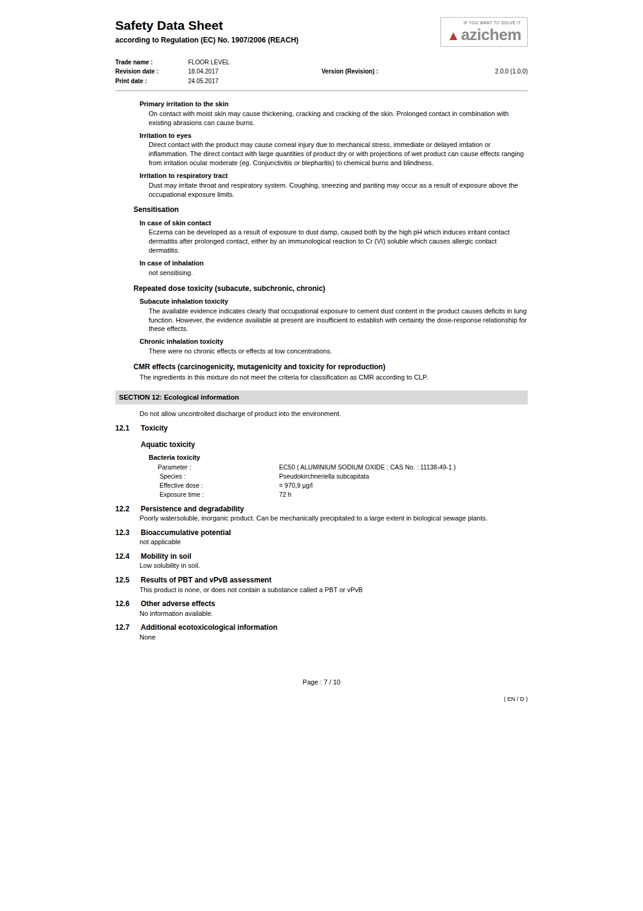Safety Data Sheet
according to Regulation (EC) No. 1907/2006 (REACH)
IF YOU WANT TO SOLVE IT
▲azichem
| Trade name : | FLOOR LEVEL | | |
| Revision date : | 18.04.2017 | Version (Revision) : | 2.0.0 (1.0.0) |
| Print date : | 24.05.2017 | | |
Primary irritation to the skin
On contact with moist skin may cause thickening, cracking and cracking of the skin. Prolonged contact in combination with existing abrasions can cause burns.
Irritation to eyes
Direct contact with the product may cause corneal injury due to mechanical stress, immediate or delayed irritation or inflammation. The direct contact with large quantities of product dry or with projections of wet product can cause effects ranging from irritation ocular moderate (eg. Conjunctivitis or blepharitis) to chemical burns and blindness.
Irritation to respiratory tract
Dust may irritate throat and respiratory system. Coughing, sneezing and panting may occur as a result of exposure above the occupational exposure limits.
Sensitisation
In case of skin contact
Eczema can be developed as a result of exposure to dust damp, caused both by the high pH which induces irritant contact dermatitis after prolonged contact, either by an immunological reaction to Cr (VI) soluble which causes allergic contact dermatitis.
In case of inhalation
not sensitising.
Repeated dose toxicity (subacute, subchronic, chronic)
Subacute inhalation toxicity
The available evidence indicates clearly that occupational exposure to cement dust content in the product causes deficits in lung function. However, the evidence available at present are insufficient to establish with certainty the dose-response relationship for these effects.
Chronic inhalation toxicity
There were no chronic effects or effects at low concentrations.
CMR effects (carcinogenicity, mutagenicity and toxicity for reproduction)
The ingredients in this mixture do not meet the criteria for classification as CMR according to CLP.
SECTION 12: Ecological information
Do not allow uncontrolled discharge of product into the environment.
12.1
Toxicity
Aquatic toxicity
Bacteria toxicity
| Parameter : | EC50 ( ALUMINIUM SODIUM OXIDE ; CAS No. : 11138-49-1 ) |
| Species : | Pseudokirchneriella subcapitata |
| Effective dose : | = 970,9 µg/l |
| Exposure time : | 72 h |
12.2
Persistence and degradability
Poorly watersoluble, inorganic product. Can be mechanically precipitated to a large extent in biological sewage plants.
12.3
Bioaccumulative potential
not applicable
12.4
Mobility in soil
Low solubility in soil.
12.5
Results of PBT and vPvB assessment
This product is none, or does not contain a substance called a PBT or vPvB
12.6
Other adverse effects
No information available.
12.7
Additional ecotoxicological information
None
Page : 7 / 10
( EN / D )